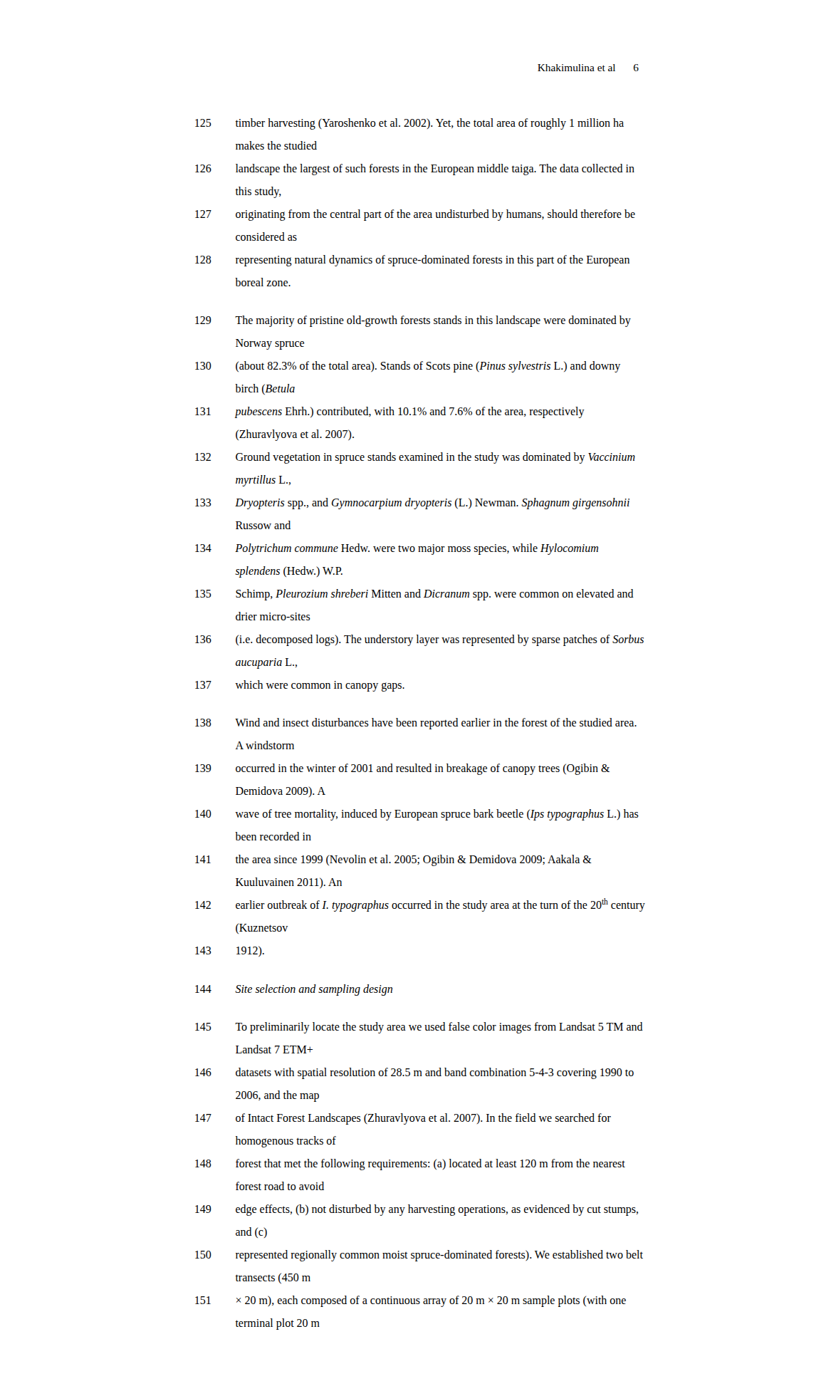Khakimulina et al 6
125
timber harvesting (Yaroshenko et al. 2002). Yet, the total area of roughly 1 million ha makes the studied
126
landscape the largest of such forests in the European middle taiga. The data collected in this study,
127
originating from the central part of the area undisturbed by humans, should therefore be considered as
128
representing natural dynamics of spruce-dominated forests in this part of the European boreal zone.
129
The majority of pristine old-growth forests stands in this landscape were dominated by Norway spruce
130
(about 82.3% of the total area). Stands of Scots pine (Pinus sylvestris L.) and downy birch (Betula
131
pubescens Ehrh.) contributed, with 10.1% and 7.6% of the area, respectively (Zhuravlyova et al. 2007).
132
Ground vegetation in spruce stands examined in the study was dominated by Vaccinium myrtillus L.,
133
Dryopteris spp., and Gymnocarpium dryopteris (L.) Newman. Sphagnum girgensohnii Russow and
134
Polytrichum commune Hedw. were two major moss species, while Hylocomium splendens (Hedw.) W.P.
135
Schimp, Pleurozium shreberi Mitten and Dicranum spp. were common on elevated and drier micro-sites
136
(i.e. decomposed logs). The understory layer was represented by sparse patches of Sorbus aucuparia L.,
137
which were common in canopy gaps.
138
Wind and insect disturbances have been reported earlier in the forest of the studied area. A windstorm
139
occurred in the winter of 2001 and resulted in breakage of canopy trees (Ogibin & Demidova 2009). A
140
wave of tree mortality, induced by European spruce bark beetle (Ips typographus L.) has been recorded in
141
the area since 1999 (Nevolin et al. 2005; Ogibin & Demidova 2009; Aakala & Kuuluvainen 2011). An
142
earlier outbreak of I. typographus occurred in the study area at the turn of the 20th century (Kuznetsov
143
1912).
144
Site selection and sampling design
145
To preliminarily locate the study area we used false color images from Landsat 5 TM and Landsat 7 ETM+
146
datasets with spatial resolution of 28.5 m and band combination 5-4-3 covering 1990 to 2006, and the map
147
of Intact Forest Landscapes (Zhuravlyova et al. 2007). In the field we searched for homogenous tracks of
148
forest that met the following requirements: (a) located at least 120 m from the nearest forest road to avoid
149
edge effects, (b) not disturbed by any harvesting operations, as evidenced by cut stumps, and (c)
150
represented regionally common moist spruce-dominated forests). We established two belt transects (450 m
151
× 20 m), each composed of a continuous array of 20 m × 20 m sample plots (with one terminal plot 20 m